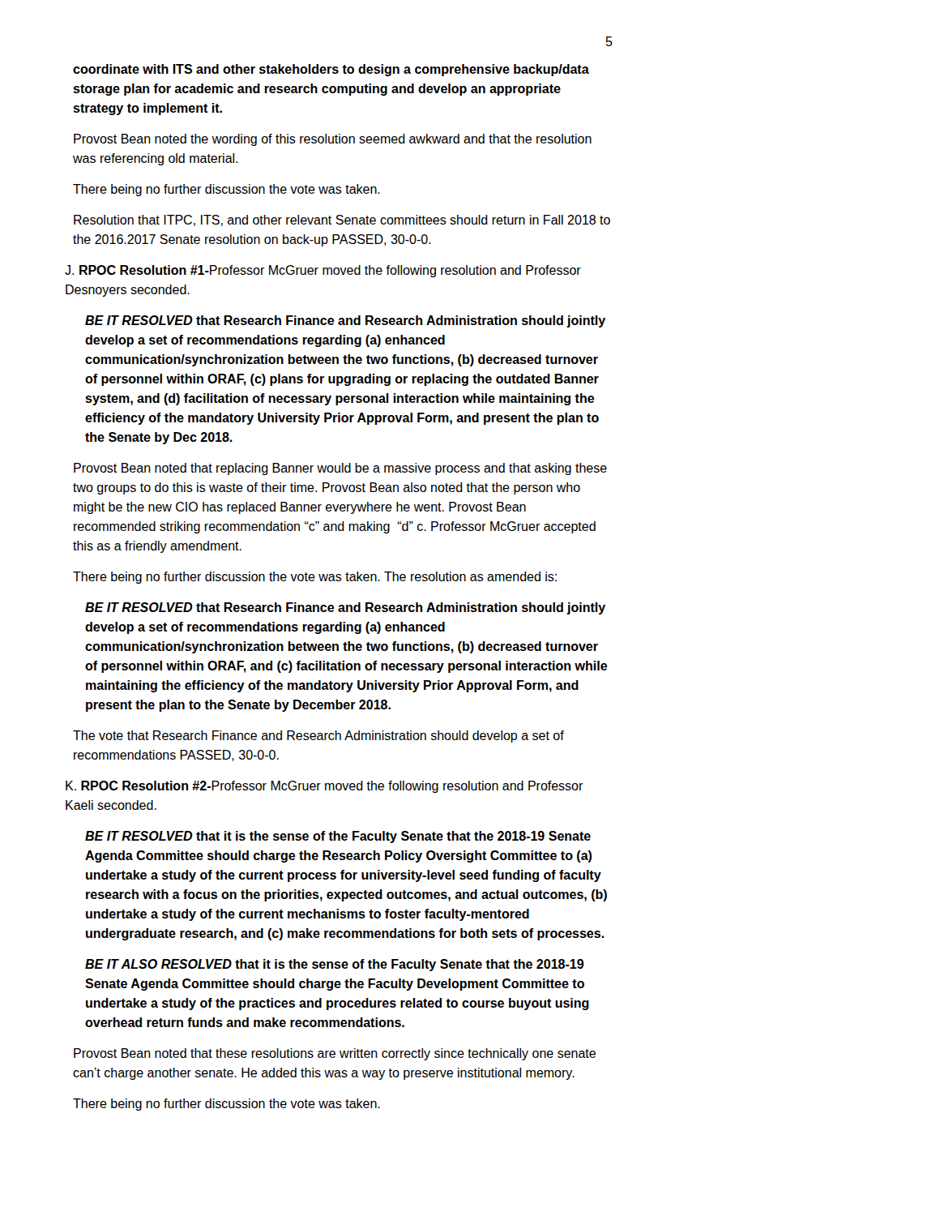5
coordinate with ITS and other stakeholders to design a comprehensive backup/data storage plan for academic and research computing and develop an appropriate strategy to implement it.
Provost Bean noted the wording of this resolution seemed awkward and that the resolution was referencing old material.
There being no further discussion the vote was taken.
Resolution that ITPC, ITS, and other relevant Senate committees should return in Fall 2018 to the 2016.2017 Senate resolution on back-up PASSED, 30-0-0.
J. RPOC Resolution #1-Professor McGruer moved the following resolution and Professor Desnoyers seconded.
BE IT RESOLVED that Research Finance and Research Administration should jointly develop a set of recommendations regarding (a) enhanced communication/synchronization between the two functions, (b) decreased turnover of personnel within ORAF, (c) plans for upgrading or replacing the outdated Banner system, and (d) facilitation of necessary personal interaction while maintaining the efficiency of the mandatory University Prior Approval Form, and present the plan to the Senate by Dec 2018.
Provost Bean noted that replacing Banner would be a massive process and that asking these two groups to do this is waste of their time. Provost Bean also noted that the person who might be the new CIO has replaced Banner everywhere he went. Provost Bean recommended striking recommendation “c” and making “d” c. Professor McGruer accepted this as a friendly amendment.
There being no further discussion the vote was taken. The resolution as amended is:
BE IT RESOLVED that Research Finance and Research Administration should jointly develop a set of recommendations regarding (a) enhanced communication/synchronization between the two functions, (b) decreased turnover of personnel within ORAF, and (c) facilitation of necessary personal interaction while maintaining the efficiency of the mandatory University Prior Approval Form, and present the plan to the Senate by December 2018.
The vote that Research Finance and Research Administration should develop a set of recommendations PASSED, 30-0-0.
K. RPOC Resolution #2-Professor McGruer moved the following resolution and Professor Kaeli seconded.
BE IT RESOLVED that it is the sense of the Faculty Senate that the 2018-19 Senate Agenda Committee should charge the Research Policy Oversight Committee to (a) undertake a study of the current process for university-level seed funding of faculty research with a focus on the priorities, expected outcomes, and actual outcomes, (b) undertake a study of the current mechanisms to foster faculty-mentored undergraduate research, and (c) make recommendations for both sets of processes.
BE IT ALSO RESOLVED that it is the sense of the Faculty Senate that the 2018-19 Senate Agenda Committee should charge the Faculty Development Committee to undertake a study of the practices and procedures related to course buyout using overhead return funds and make recommendations.
Provost Bean noted that these resolutions are written correctly since technically one senate can’t charge another senate. He added this was a way to preserve institutional memory.
There being no further discussion the vote was taken.